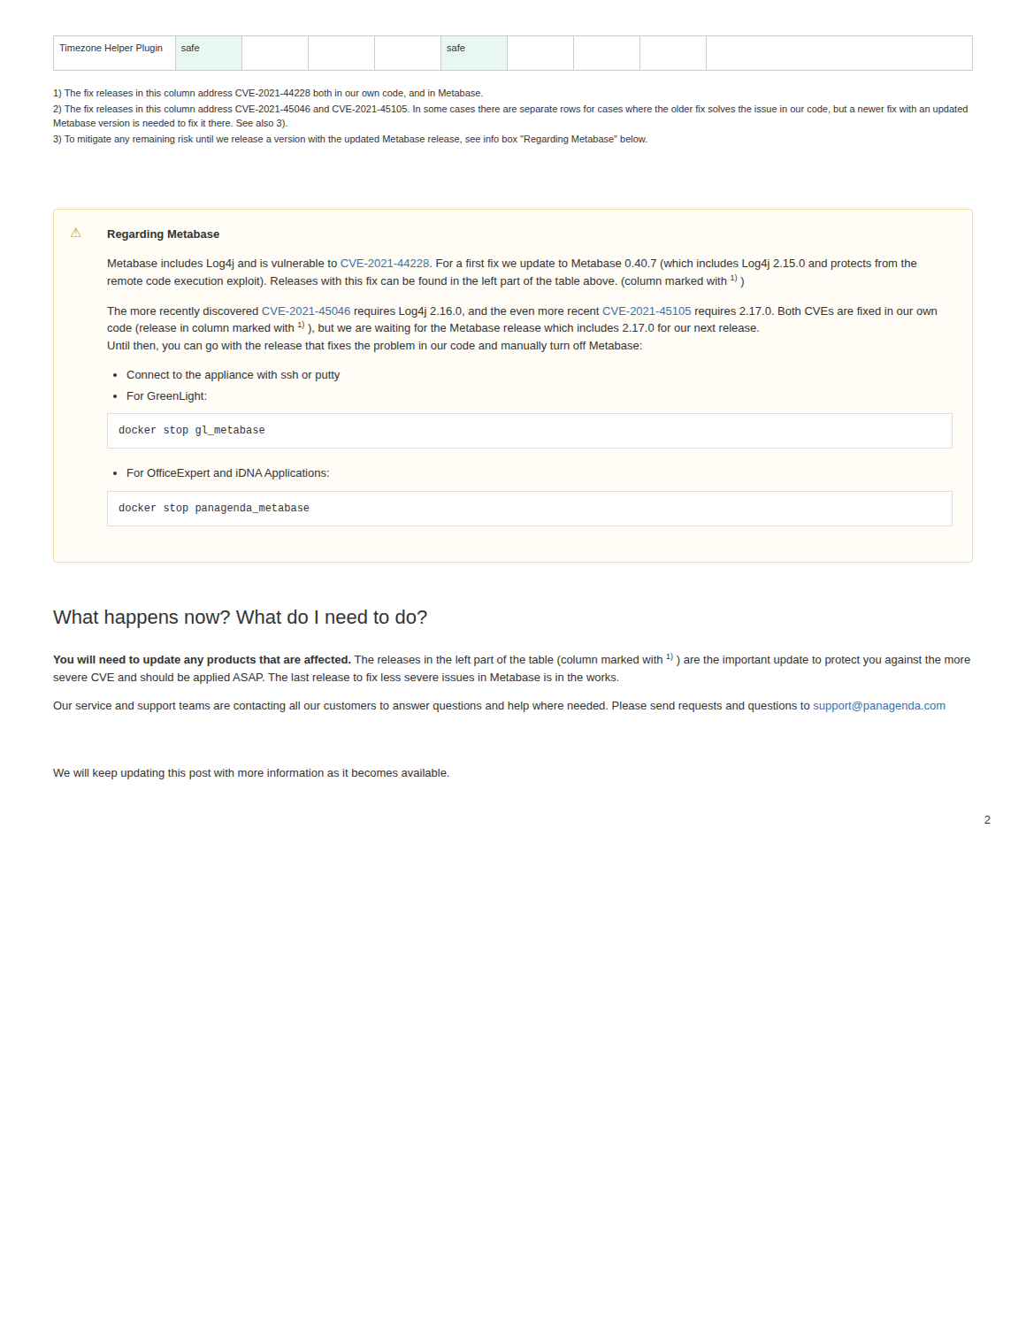| Timezone Helper Plugin | safe | | | | safe | | | | |
1) The fix releases in this column address CVE-2021-44228 both in our own code, and in Metabase.
2) The fix releases in this column address CVE-2021-45046 and CVE-2021-45105. In some cases there are separate rows for cases where the older fix solves the issue in our code, but a newer fix with an updated Metabase version is needed to fix it there. See also 3).
3) To mitigate any remaining risk until we release a version with the updated Metabase release, see info box "Regarding Metabase" below.
⚠
Regarding Metabase
Metabase includes Log4j and is vulnerable to CVE-2021-44228. For a first fix we update to Metabase 0.40.7 (which includes Log4j 2.15.0 and protects from the remote code execution exploit). Releases with this fix can be found in the left part of the table above. (column marked with 1) )
The more recently discovered CVE-2021-45046 requires Log4j 2.16.0, and the even more recent CVE-2021-45105 requires 2.17.0. Both CVEs are fixed in our own code (release in column marked with 1) ), but we are waiting for the Metabase release which includes 2.17.0 for our next release.
Until then, you can go with the release that fixes the problem in our code and manually turn off Metabase:
Connect to the appliance with ssh or putty
For GreenLight:
docker stop gl_metabase
For OfficeExpert and iDNA Applications:
docker stop panagenda_metabase
What happens now? What do I need to do?
You will need to update any products that are affected. The releases in the left part of the table (column marked with 1) ) are the important update to protect you against the more severe CVE and should be applied ASAP. The last release to fix less severe issues in Metabase is in the works.
Our service and support teams are contacting all our customers to answer questions and help where needed. Please send requests and questions to support@panagenda.com
We will keep updating this post with more information as it becomes available.
2